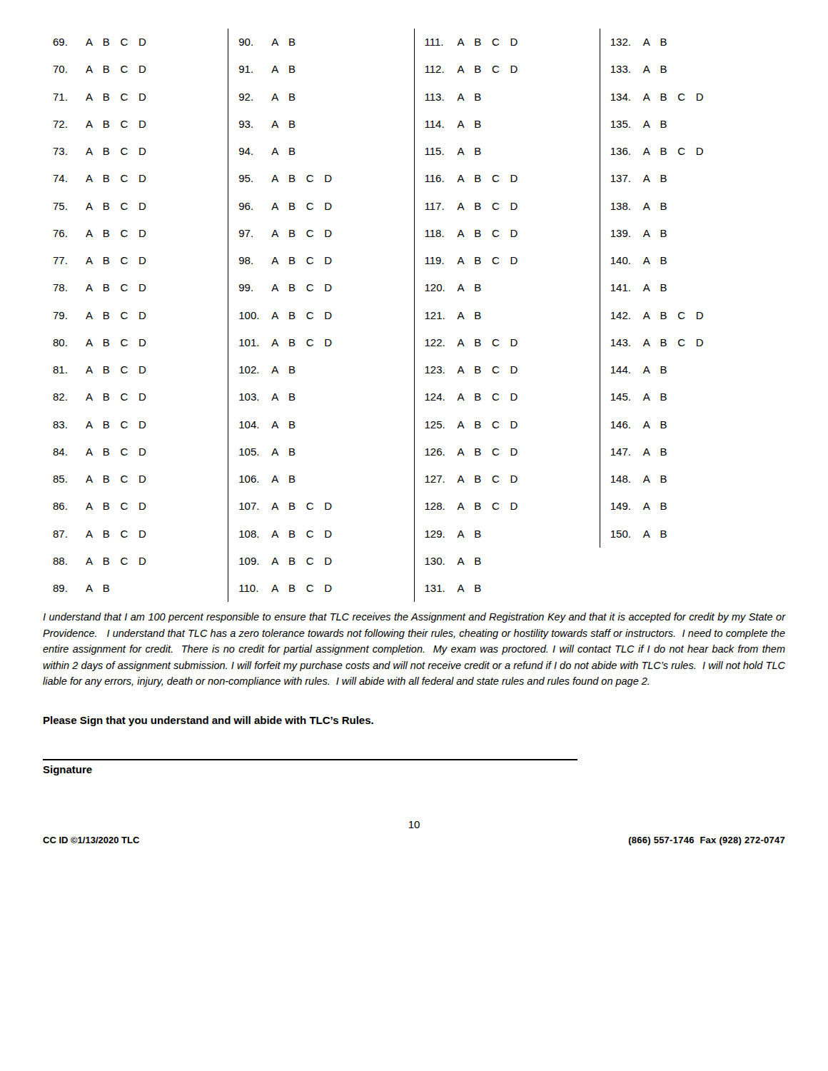69. A B C D
70. A B C D
71. A B C D
72. A B C D
73. A B C D
74. A B C D
75. A B C D
76. A B C D
77. A B C D
78. A B C D
79. A B C D
80. A B C D
81. A B C D
82. A B C D
83. A B C D
84. A B C D
85. A B C D
86. A B C D
87. A B C D
88. A B C D
89. A B
90. A B
91. A B
92. A B
93. A B
94. A B
95. A B C D
96. A B C D
97. A B C D
98. A B C D
99. A B C D
100. A B C D
101. A B C D
102. A B
103. A B
104. A B
105. A B
106. A B
107. A B C D
108. A B C D
109. A B C D
110. A B C D
111. A B C D
112. A B C D
113. A B
114. A B
115. A B
116. A B C D
117. A B C D
118. A B C D
119. A B C D
120. A B
121. A B
122. A B C D
123. A B C D
124. A B C D
125. A B C D
126. A B C D
127. A B C D
128. A B C D
129. A B
130. A B
131. A B
132. A B
133. A B
134. A B C D
135. A B
136. A B C D
137. A B
138. A B
139. A B
140. A B
141. A B
142. A B C D
143. A B C D
144. A B
145. A B
146. A B
147. A B
148. A B
149. A B
150. A B
I understand that I am 100 percent responsible to ensure that TLC receives the Assignment and Registration Key and that it is accepted for credit by my State or Providence. I understand that TLC has a zero tolerance towards not following their rules, cheating or hostility towards staff or instructors. I need to complete the entire assignment for credit. There is no credit for partial assignment completion. My exam was proctored. I will contact TLC if I do not hear back from them within 2 days of assignment submission. I will forfeit my purchase costs and will not receive credit or a refund if I do not abide with TLC’s rules. I will not hold TLC liable for any errors, injury, death or non-compliance with rules. I will abide with all federal and state rules and rules found on page 2.
Please Sign that you understand and will abide with TLC’s Rules.
Signature
10
CC ID ©1/13/2020 TLC (866) 557-1746 Fax (928) 272-0747